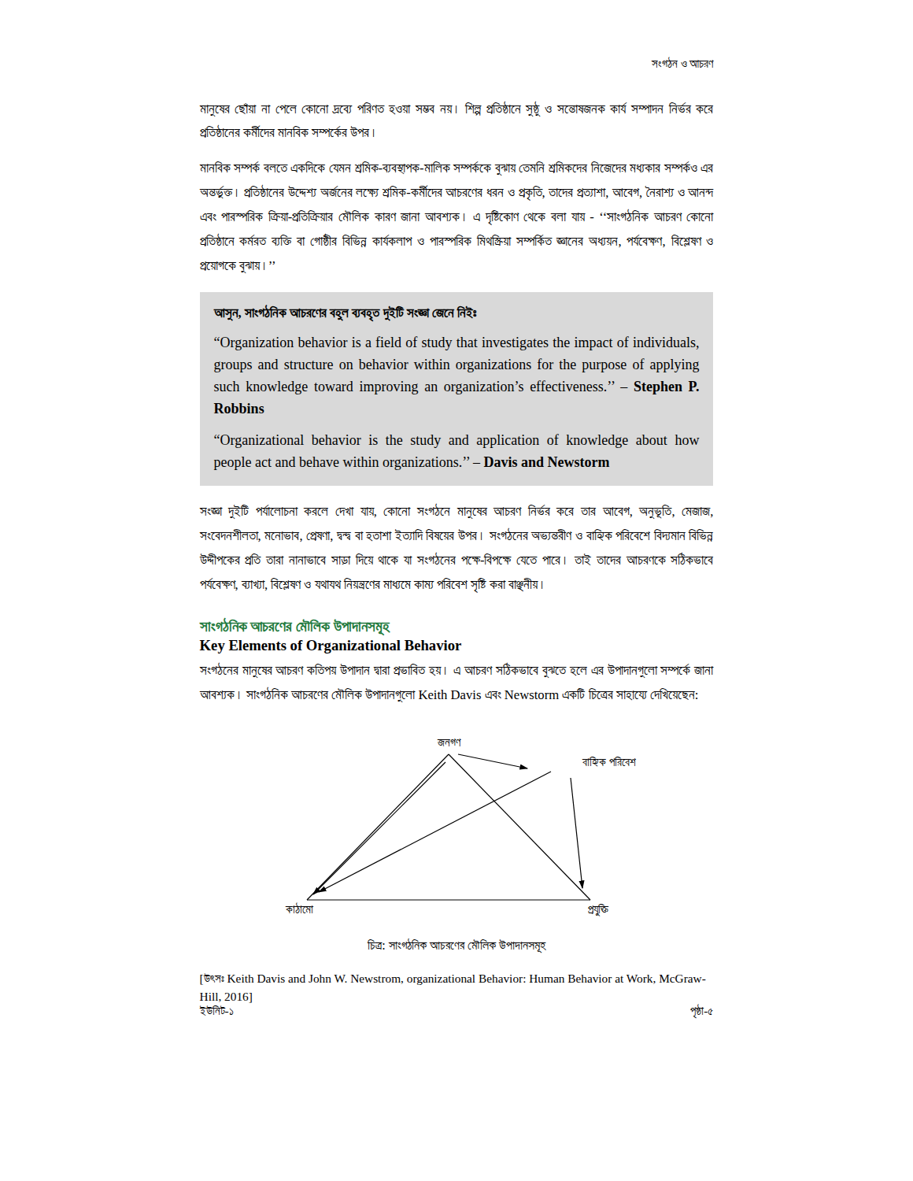সংগঠন ও আচরণ
মানুষের ছোঁয়া না পেলে কোনো দ্রব্যে পরিণত হওয়া সম্ভব নয়। শিল্প প্রতিষ্ঠানে সুষ্ঠু ও সন্তোষজনক কার্য সম্পাদন নির্ভর করে প্রতিষ্ঠানের কর্মীদের মানবিক সম্পর্কের উপর।
মানবিক সম্পর্ক বলতে একদিকে যেমন শ্রমিক-ব্যবস্থাপক-মালিক সম্পর্ককে বুঝায় তেমনি শ্রমিকদের নিজেদের মধ্যকার সম্পর্কও এর অন্তর্ভুক্ত। প্রতিষ্ঠানের উদ্দেশ্য অর্জনের লক্ষ্যে শ্রমিক-কর্মীদের আচরণের ধরন ও প্রকৃতি, তাদের প্রত্যাশা, আবেগ, নৈরাশ্য ও আনন্দ এবং পারস্পরিক ক্রিয়া-প্রতিক্রিয়ার মৌলিক কারণ জানা আবশ্যক। এ দৃষ্টিকোণ থেকে বলা যায় - ‘‘সাংগঠনিক আচরণ কোনো প্রতিষ্ঠানে কর্মরত ব্যক্তি বা গোষ্ঠীর বিভিন্ন কার্যকলাপ ও পারস্পরিক মিথস্ক্রিয়া সম্পর্কিত জ্ঞানের অধ্যয়ন, পর্যবেক্ষণ, বিশ্লেষণ ও প্রয়োগকে বুঝায়।’’
আসুন, সাংগঠনিক আচরণের বহুল ব্যবহৃত দুইটি সংজ্ঞা জেনে নিইঃ
“Organization behavior is a field of study that investigates the impact of individuals, groups and structure on behavior within organizations for the purpose of applying such knowledge toward improving an organization’s effectiveness.’’ – Stephen P. Robbins
“Organizational behavior is the study and application of knowledge about how people act and behave within organizations.’’ – Davis and Newstorm
সংজ্ঞা দুইটি পর্যালোচনা করলে দেখা যায়, কোনো সংগঠনে মানুষের আচরণ নির্ভর করে তার আবেগ, অনুভূতি, মেজাজ, সংবেদনশীলতা, মনোভাব, প্রেষণা, দ্বন্দ্ব বা হতাশা ইত্যাদি বিষয়ের উপর। সংগঠনের অভ্যন্তরীণ ও বাহ্যিক পরিবেশে বিদ্যমান বিভিন্ন উদ্দীপকের প্রতি তারা নানাভাবে সাড়া দিয়ে থাকে যা সংগঠনের পক্ষে-বিপক্ষে যেতে পারে। তাই তাদের আচরণকে সঠিকভাবে পর্যবেক্ষণ, ব্যাখ্যা, বিশ্লেষণ ও যথাযথ নিয়ন্ত্রণের মাধ্যমে কাম্য পরিবেশ সৃষ্টি করা বাঞ্ছনীয়।
সাংগঠনিক আচরণের মৌলিক উপাদানসমূহ
Key Elements of Organizational Behavior
সংগঠনের মানুষের আচরণ কতিপয় উপাদান দ্বারা প্রভাবিত হয়। এ আচরণ সঠিকভাবে বুঝতে হলে এর উপাদানগুলো সম্পর্কে জানা আবশ্যক। সাংগঠনিক আচরণের মৌলিক উপাদানগুলো Keith Davis এবং Newstorm একটি চিত্রের সাহায্যে দেখিয়েছেন:
জনগণ বাহ্যিক পরিবেশ কাঠামো প্রযুক্তি
চিত্র: সাংগঠনিক আচরণের মৌলিক উপাদানসমূহ
[উৎসঃ Keith Davis and John W. Newstrom, organizational Behavior: Human Behavior at Work, McGraw-Hill, 2016]
ইউনিট-১ পৃষ্ঠা-৫